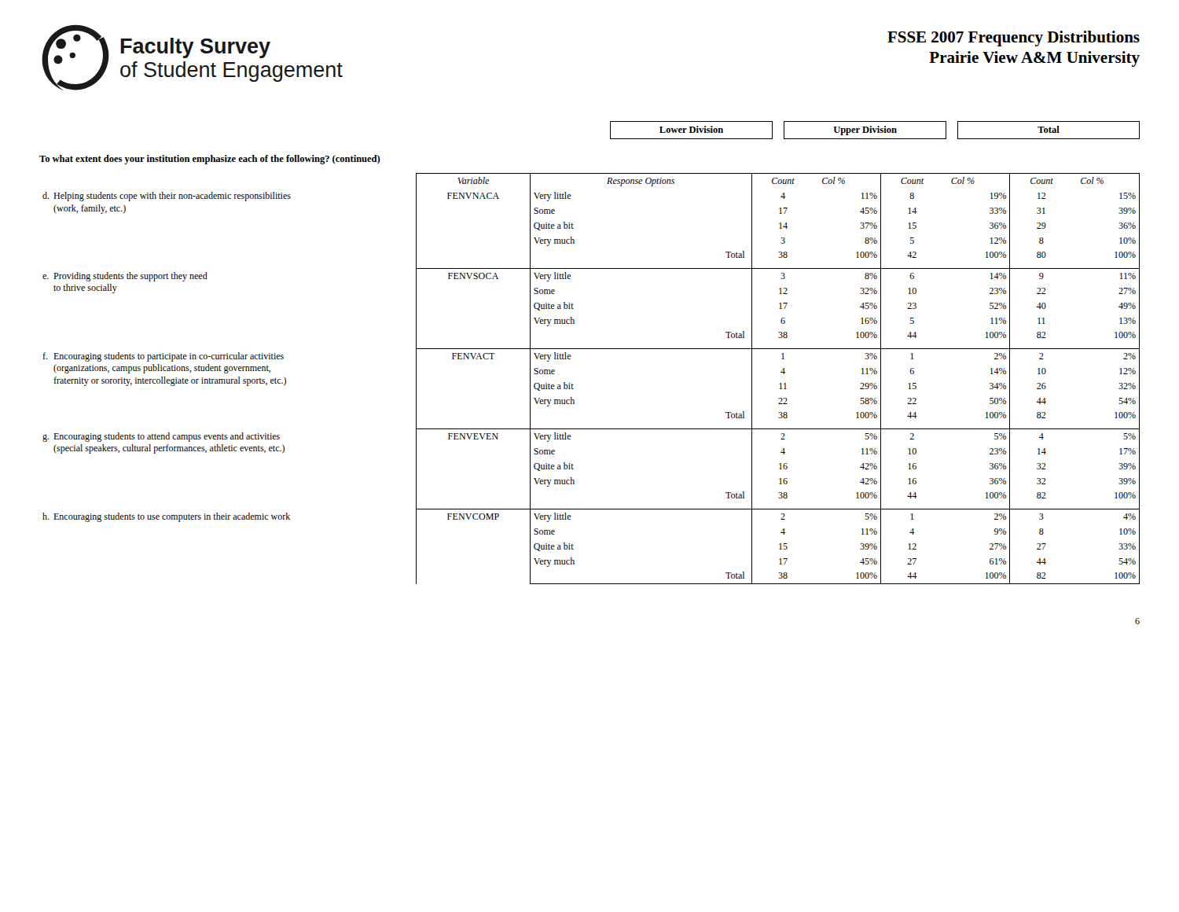Faculty Survey
of Student Engagement
FSSE 2007 Frequency Distributions
Prairie View A&M University
| Lower Division | | Upper Division | | Total |
To what extent does your institution emphasize each of the following? (continued)
| | Variable | Response Options | Count | Col % | Count | Col % | Count | Col % |
| d. Helping students cope with their non-academic responsibilities (work, family, etc.) | FENVNACA | Very little | 4 | 11% | 8 | 19% | 12 | 15% |
| Some | 17 | 45% | 14 | 33% | 31 | 39% |
| Quite a bit | 14 | 37% | 15 | 36% | 29 | 36% |
| Very much | 3 | 8% | 5 | 12% | 8 | 10% |
| Total | 38 | 100% | 42 | 100% | 80 | 100% |
| e. Providing students the support they need to thrive socially | FENVSOCA | Very little | 3 | 8% | 6 | 14% | 9 | 11% |
| Some | 12 | 32% | 10 | 23% | 22 | 27% |
| Quite a bit | 17 | 45% | 23 | 52% | 40 | 49% |
| Very much | 6 | 16% | 5 | 11% | 11 | 13% |
| Total | 38 | 100% | 44 | 100% | 82 | 100% |
| f. Encouraging students to participate in co-curricular activities (organizations, campus publications, student government, fraternity or sorority, intercollegiate or intramural sports, etc.) | FENVACT | Very little | 1 | 3% | 1 | 2% | 2 | 2% |
| Some | 4 | 11% | 6 | 14% | 10 | 12% |
| Quite a bit | 11 | 29% | 15 | 34% | 26 | 32% |
| Very much | 22 | 58% | 22 | 50% | 44 | 54% |
| Total | 38 | 100% | 44 | 100% | 82 | 100% |
| g. Encouraging students to attend campus events and activities (special speakers, cultural performances, athletic events, etc.) | FENVEVEN | Very little | 2 | 5% | 2 | 5% | 4 | 5% |
| Some | 4 | 11% | 10 | 23% | 14 | 17% |
| Quite a bit | 16 | 42% | 16 | 36% | 32 | 39% |
| Very much | 16 | 42% | 16 | 36% | 32 | 39% |
| Total | 38 | 100% | 44 | 100% | 82 | 100% |
| h. Encouraging students to use computers in their academic work | FENVCOMP | Very little | 2 | 5% | 1 | 2% | 3 | 4% |
| Some | 4 | 11% | 4 | 9% | 8 | 10% |
| Quite a bit | 15 | 39% | 12 | 27% | 27 | 33% |
| Very much | 17 | 45% | 27 | 61% | 44 | 54% |
| Total | 38 | 100% | 44 | 100% | 82 | 100% |
6